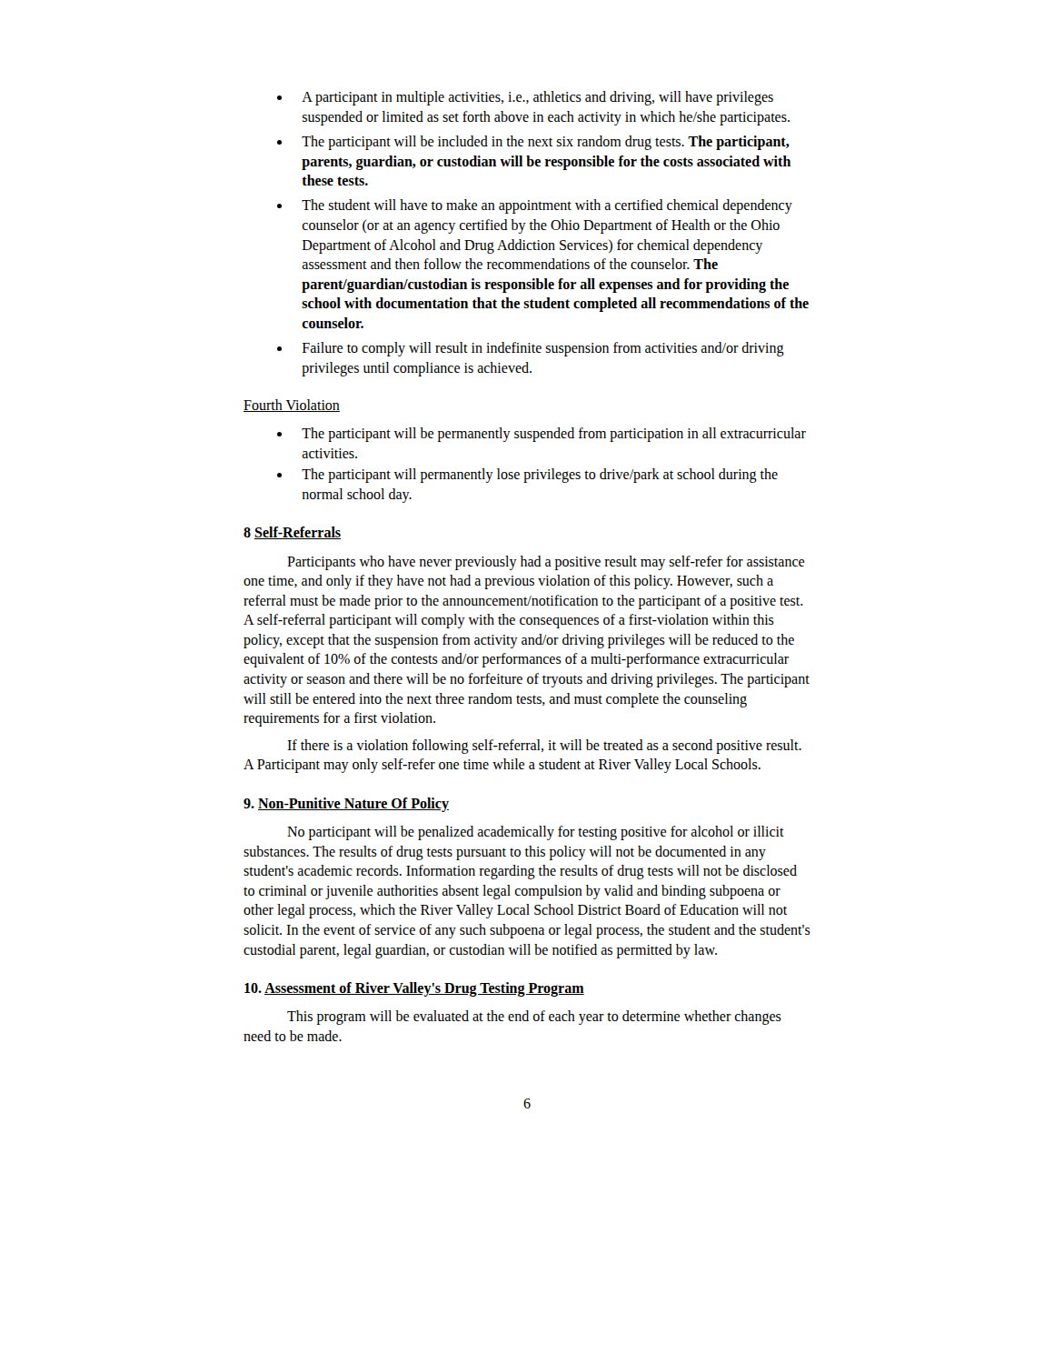A participant in multiple activities, i.e., athletics and driving, will have privileges suspended or limited as set forth above in each activity in which he/she participates.
The participant will be included in the next six random drug tests. The participant, parents, guardian, or custodian will be responsible for the costs associated with these tests.
The student will have to make an appointment with a certified chemical dependency counselor (or at an agency certified by the Ohio Department of Health or the Ohio Department of Alcohol and Drug Addiction Services) for chemical dependency assessment and then follow the recommendations of the counselor. The parent/guardian/custodian is responsible for all expenses and for providing the school with documentation that the student completed all recommendations of the counselor.
Failure to comply will result in indefinite suspension from activities and/or driving privileges until compliance is achieved.
Fourth Violation
The participant will be permanently suspended from participation in all extracurricular activities.
The participant will permanently lose privileges to drive/park at school during the normal school day.
8 Self-Referrals
Participants who have never previously had a positive result may self-refer for assistance one time, and only if they have not had a previous violation of this policy. However, such a referral must be made prior to the announcement/notification to the participant of a positive test. A self-referral participant will comply with the consequences of a first-violation within this policy, except that the suspension from activity and/or driving privileges will be reduced to the equivalent of 10% of the contests and/or performances of a multi-performance extracurricular activity or season and there will be no forfeiture of tryouts and driving privileges. The participant will still be entered into the next three random tests, and must complete the counseling requirements for a first violation.
If there is a violation following self-referral, it will be treated as a second positive result. A Participant may only self-refer one time while a student at River Valley Local Schools.
9. Non-Punitive Nature Of Policy
No participant will be penalized academically for testing positive for alcohol or illicit substances. The results of drug tests pursuant to this policy will not be documented in any student's academic records. Information regarding the results of drug tests will not be disclosed to criminal or juvenile authorities absent legal compulsion by valid and binding subpoena or other legal process, which the River Valley Local School District Board of Education will not solicit. In the event of service of any such subpoena or legal process, the student and the student's custodial parent, legal guardian, or custodian will be notified as permitted by law.
10. Assessment of River Valley's Drug Testing Program
This program will be evaluated at the end of each year to determine whether changes need to be made.
6